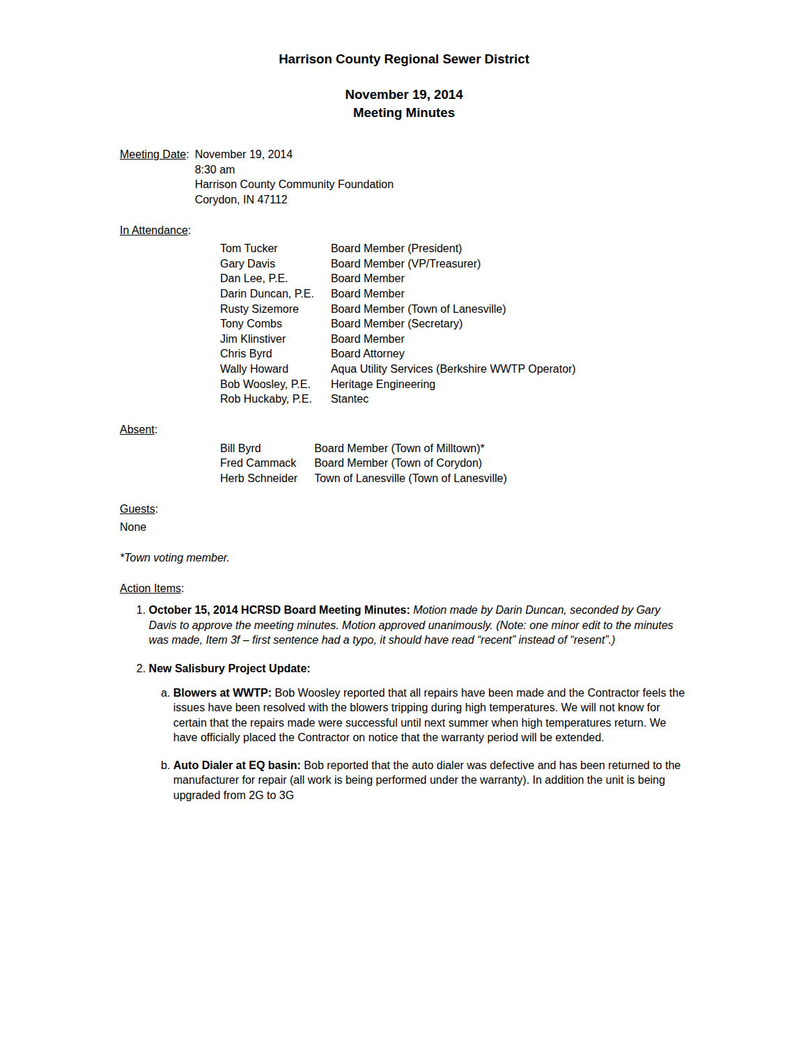Harrison County Regional Sewer District
November 19, 2014
Meeting Minutes
| Meeting Date : | November 19, 2014 |
| | 8:30 am |
| | Harrison County Community Foundation |
| | Corydon, IN 47112 |
In Attendance:
| Tom Tucker | Board Member (President) |
| Gary Davis | Board Member (VP/Treasurer) |
| Dan Lee, P.E. | Board Member |
| Darin Duncan, P.E. | Board Member |
| Rusty Sizemore | Board Member (Town of Lanesville) |
| Tony Combs | Board Member (Secretary) |
| Jim Klinstiver | Board Member |
| Chris Byrd | Board Attorney |
| Wally Howard | Aqua Utility Services (Berkshire WWTP Operator) |
| Bob Woosley, P.E. | Heritage Engineering |
| Rob Huckaby, P.E. | Stantec |
Absent:
| Bill Byrd | Board Member (Town of Milltown)* |
| Fred Cammack | Board Member (Town of Corydon) |
| Herb Schneider | Town of Lanesville (Town of Lanesville) |
Guests:
None
*Town voting member.
Action Items:
October 15, 2014 HCRSD Board Meeting Minutes: Motion made by Darin Duncan, seconded by Gary Davis to approve the meeting minutes. Motion approved unanimously. (Note: one minor edit to the minutes was made, Item 3f – first sentence had a typo, it should have read “recent” instead of “resent”.)
New Salisbury Project Update:
Blowers at WWTP: Bob Woosley reported that all repairs have been made and the Contractor feels the issues have been resolved with the blowers tripping during high temperatures. We will not know for certain that the repairs made were successful until next summer when high temperatures return. We have officially placed the Contractor on notice that the warranty period will be extended.
Auto Dialer at EQ basin: Bob reported that the auto dialer was defective and has been returned to the manufacturer for repair (all work is being performed under the warranty). In addition the unit is being upgraded from 2G to 3G